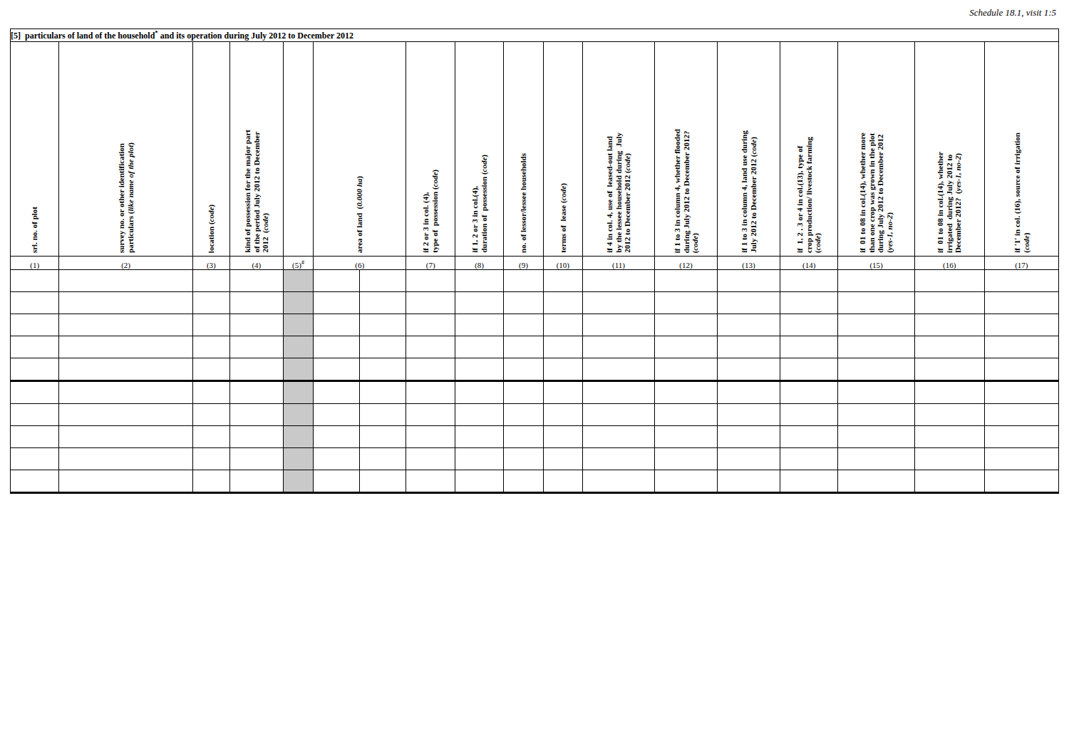Schedule 18.1, visit 1:5
| [5] particulars of land of the household * and its operation during July 2012 to December 2012 |
| srl. no. of plot | survey no. or other identification particulars ( like name of the plot ) | location ( code ) | kind of possession for the major part of the period July 2012 to December 2012 ( code ) | | area of land ( 0.000 ha ) | if 2 or 3 in col. (4), type of possession ( code ) | if 1, 2 or 3 in col.(4), duration of possession ( code ) | no. of lessor/lessee households | terms of lease ( code ) | if 4 in col. 4, use of leased-out land by the lessee household during July 2012 to December 2012 ( code ) | if 1 to 3 in column 4 , whether flooded during July 2012 to December 2012? ( code ) | if 1 to 3 in column 4 , land use during July 2012 to December 2012 ( code ) | if 1, 2 , 3 or 4 in col.(13), type of crop production/ livestock farming ( code ) | if 01 to 08 in col.(14), whether more than one crop was grown in the plot during July 2012 to December 2012 ( yes-1, no-2 ) | if 01 to 08 in col.(14), whether irrigated during July 2012 to December 2012? ( yes-1, no-2 ) | if '1' in col. (16), source of irrigation ( code ) |
| (1) | (2) | (3) | (4) | (5) # | (6) | (7) | (8) | (9) | (10) | (11) | (12) | (13) | (14) | (15) | (16) | (17) |